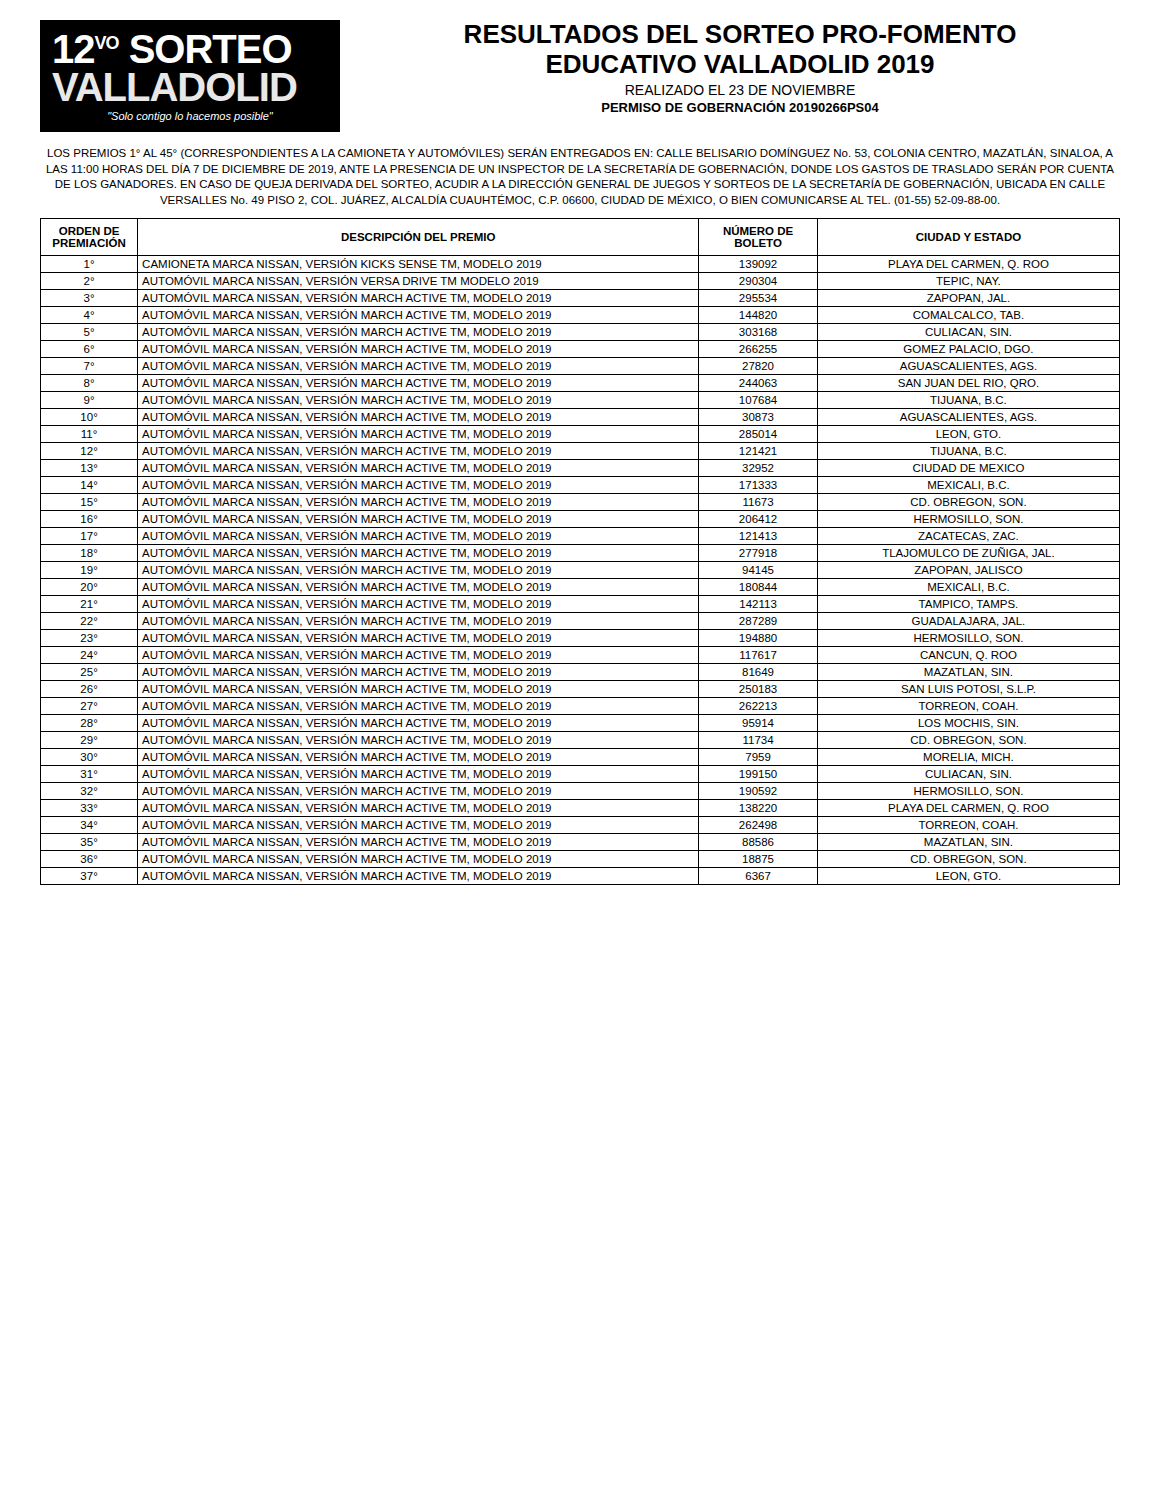12VO SORTEO
VALLADOLID
"Solo contigo lo hacemos posible"
RESULTADOS DEL SORTEO PRO-FOMENTO
EDUCATIVO VALLADOLID 2019
REALIZADO EL 23 DE NOVIEMBRE
PERMISO DE GOBERNACIÓN 20190266PS04
LOS PREMIOS 1° AL 45° (CORRESPONDIENTES A LA CAMIONETA Y AUTOMÓVILES) SERÁN ENTREGADOS EN: CALLE BELISARIO DOMÍNGUEZ No. 53, COLONIA CENTRO, MAZATLÁN, SINALOA, A LAS 11:00 HORAS DEL DÍA 7 DE DICIEMBRE DE 2019, ANTE LA PRESENCIA DE UN INSPECTOR DE LA SECRETARÍA DE GOBERNACIÓN, DONDE LOS GASTOS DE TRASLADO SERÁN POR CUENTA DE LOS GANADORES. EN CASO DE QUEJA DERIVADA DEL SORTEO, ACUDIR A LA DIRECCIÓN GENERAL DE JUEGOS Y SORTEOS DE LA SECRETARÍA DE GOBERNACIÓN, UBICADA EN CALLE VERSALLES No. 49 PISO 2, COL. JUÁREZ, ALCALDÍA CUAUHTÉMOC, C.P. 06600, CIUDAD DE MÉXICO, O BIEN COMUNICARSE AL TEL. (01-55) 52-09-88-00.
| ORDEN DE PREMIACIÓN | DESCRIPCIÓN DEL PREMIO | NÚMERO DE BOLETO | CIUDAD Y ESTADO |
| --- | --- | --- | --- |
| 1° | CAMIONETA MARCA NISSAN, VERSIÓN KICKS SENSE TM, MODELO 2019 | 139092 | PLAYA DEL CARMEN, Q. ROO |
| 2° | AUTOMÓVIL MARCA NISSAN, VERSIÓN VERSA DRIVE TM MODELO 2019 | 290304 | TEPIC, NAY. |
| 3° | AUTOMÓVIL MARCA NISSAN, VERSIÓN MARCH ACTIVE TM, MODELO 2019 | 295534 | ZAPOPAN, JAL. |
| 4° | AUTOMÓVIL MARCA NISSAN, VERSIÓN MARCH ACTIVE TM, MODELO 2019 | 144820 | COMALCALCO, TAB. |
| 5° | AUTOMÓVIL MARCA NISSAN, VERSIÓN MARCH ACTIVE TM, MODELO 2019 | 303168 | CULIACAN, SIN. |
| 6° | AUTOMÓVIL MARCA NISSAN, VERSIÓN MARCH ACTIVE TM, MODELO 2019 | 266255 | GOMEZ PALACIO, DGO. |
| 7° | AUTOMÓVIL MARCA NISSAN, VERSIÓN MARCH ACTIVE TM, MODELO 2019 | 27820 | AGUASCALIENTES, AGS. |
| 8° | AUTOMÓVIL MARCA NISSAN, VERSIÓN MARCH ACTIVE TM, MODELO 2019 | 244063 | SAN JUAN DEL RIO, QRO. |
| 9° | AUTOMÓVIL MARCA NISSAN, VERSIÓN MARCH ACTIVE TM, MODELO 2019 | 107684 | TIJUANA, B.C. |
| 10° | AUTOMÓVIL MARCA NISSAN, VERSIÓN MARCH ACTIVE TM, MODELO 2019 | 30873 | AGUASCALIENTES, AGS. |
| 11° | AUTOMÓVIL MARCA NISSAN, VERSIÓN MARCH ACTIVE TM, MODELO 2019 | 285014 | LEON, GTO. |
| 12° | AUTOMÓVIL MARCA NISSAN, VERSIÓN MARCH ACTIVE TM, MODELO 2019 | 121421 | TIJUANA, B.C. |
| 13° | AUTOMÓVIL MARCA NISSAN, VERSIÓN MARCH ACTIVE TM, MODELO 2019 | 32952 | CIUDAD DE MEXICO |
| 14° | AUTOMÓVIL MARCA NISSAN, VERSIÓN MARCH ACTIVE TM, MODELO 2019 | 171333 | MEXICALI, B.C. |
| 15° | AUTOMÓVIL MARCA NISSAN, VERSIÓN MARCH ACTIVE TM, MODELO 2019 | 11673 | CD. OBREGON, SON. |
| 16° | AUTOMÓVIL MARCA NISSAN, VERSIÓN MARCH ACTIVE TM, MODELO 2019 | 206412 | HERMOSILLO, SON. |
| 17° | AUTOMÓVIL MARCA NISSAN, VERSIÓN MARCH ACTIVE TM, MODELO 2019 | 121413 | ZACATECAS, ZAC. |
| 18° | AUTOMÓVIL MARCA NISSAN, VERSIÓN MARCH ACTIVE TM, MODELO 2019 | 277918 | TLAJOMULCO DE ZUÑIGA, JAL. |
| 19° | AUTOMÓVIL MARCA NISSAN, VERSIÓN MARCH ACTIVE TM, MODELO 2019 | 94145 | ZAPOPAN, JALISCO |
| 20° | AUTOMÓVIL MARCA NISSAN, VERSIÓN MARCH ACTIVE TM, MODELO 2019 | 180844 | MEXICALI, B.C. |
| 21° | AUTOMÓVIL MARCA NISSAN, VERSIÓN MARCH ACTIVE TM, MODELO 2019 | 142113 | TAMPICO, TAMPS. |
| 22° | AUTOMÓVIL MARCA NISSAN, VERSIÓN MARCH ACTIVE TM, MODELO 2019 | 287289 | GUADALAJARA, JAL. |
| 23° | AUTOMÓVIL MARCA NISSAN, VERSIÓN MARCH ACTIVE TM, MODELO 2019 | 194880 | HERMOSILLO, SON. |
| 24° | AUTOMÓVIL MARCA NISSAN, VERSIÓN MARCH ACTIVE TM, MODELO 2019 | 117617 | CANCUN, Q. ROO |
| 25° | AUTOMÓVIL MARCA NISSAN, VERSIÓN MARCH ACTIVE TM, MODELO 2019 | 81649 | MAZATLAN, SIN. |
| 26° | AUTOMÓVIL MARCA NISSAN, VERSIÓN MARCH ACTIVE TM, MODELO 2019 | 250183 | SAN LUIS POTOSI, S.L.P. |
| 27° | AUTOMÓVIL MARCA NISSAN, VERSIÓN MARCH ACTIVE TM, MODELO 2019 | 262213 | TORREON, COAH. |
| 28° | AUTOMÓVIL MARCA NISSAN, VERSIÓN MARCH ACTIVE TM, MODELO 2019 | 95914 | LOS MOCHIS, SIN. |
| 29° | AUTOMÓVIL MARCA NISSAN, VERSIÓN MARCH ACTIVE TM, MODELO 2019 | 11734 | CD. OBREGON, SON. |
| 30° | AUTOMÓVIL MARCA NISSAN, VERSIÓN MARCH ACTIVE TM, MODELO 2019 | 7959 | MORELIA, MICH. |
| 31° | AUTOMÓVIL MARCA NISSAN, VERSIÓN MARCH ACTIVE TM, MODELO 2019 | 199150 | CULIACAN, SIN. |
| 32° | AUTOMÓVIL MARCA NISSAN, VERSIÓN MARCH ACTIVE TM, MODELO 2019 | 190592 | HERMOSILLO, SON. |
| 33° | AUTOMÓVIL MARCA NISSAN, VERSIÓN MARCH ACTIVE TM, MODELO 2019 | 138220 | PLAYA DEL CARMEN, Q. ROO |
| 34° | AUTOMÓVIL MARCA NISSAN, VERSIÓN MARCH ACTIVE TM, MODELO 2019 | 262498 | TORREON, COAH. |
| 35° | AUTOMÓVIL MARCA NISSAN, VERSIÓN MARCH ACTIVE TM, MODELO 2019 | 88586 | MAZATLAN, SIN. |
| 36° | AUTOMÓVIL MARCA NISSAN, VERSIÓN MARCH ACTIVE TM, MODELO 2019 | 18875 | CD. OBREGON, SON. |
| 37° | AUTOMÓVIL MARCA NISSAN, VERSIÓN MARCH ACTIVE TM, MODELO 2019 | 6367 | LEON, GTO. |